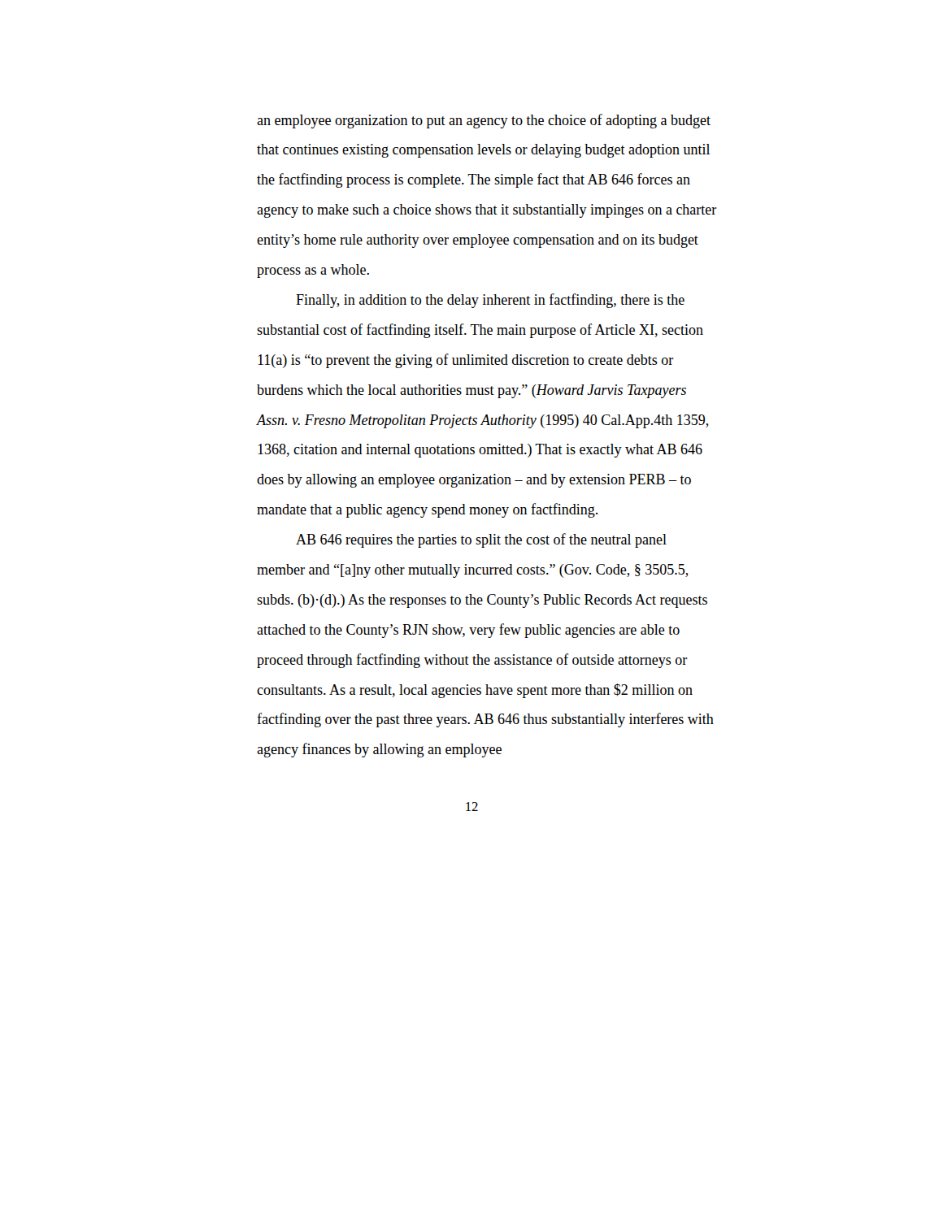an employee organization to put an agency to the choice of adopting a budget that continues existing compensation levels or delaying budget adoption until the factfinding process is complete. The simple fact that AB 646 forces an agency to make such a choice shows that it substantially impinges on a charter entity’s home rule authority over employee compensation and on its budget process as a whole.
Finally, in addition to the delay inherent in factfinding, there is the substantial cost of factfinding itself. The main purpose of Article XI, section 11(a) is “to prevent the giving of unlimited discretion to create debts or burdens which the local authorities must pay.” (Howard Jarvis Taxpayers Assn. v. Fresno Metropolitan Projects Authority (1995) 40 Cal.App.4th 1359, 1368, citation and internal quotations omitted.) That is exactly what AB 646 does by allowing an employee organization – and by extension PERB – to mandate that a public agency spend money on factfinding.
AB 646 requires the parties to split the cost of the neutral panel member and “[a]ny other mutually incurred costs.” (Gov. Code, § 3505.5, subds. (b)·(d).) As the responses to the County’s Public Records Act requests attached to the County’s RJN show, very few public agencies are able to proceed through factfinding without the assistance of outside attorneys or consultants. As a result, local agencies have spent more than $2 million on factfinding over the past three years. AB 646 thus substantially interferes with agency finances by allowing an employee
12